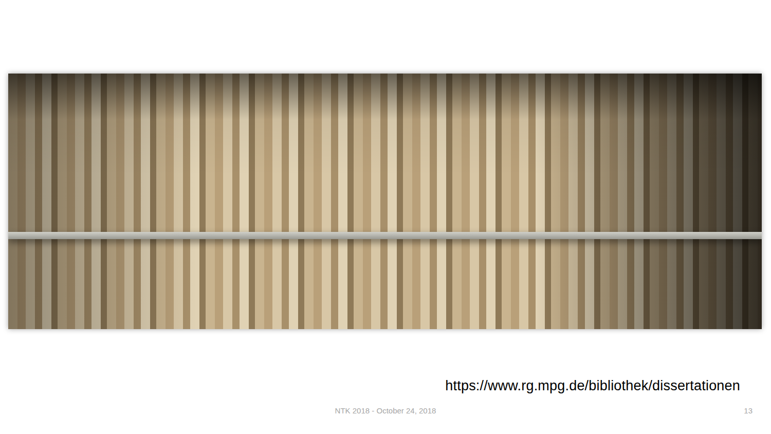https://www.rg.mpg.de/bibliothek/dissertationen
NTK 2018 - October 24, 2018 13